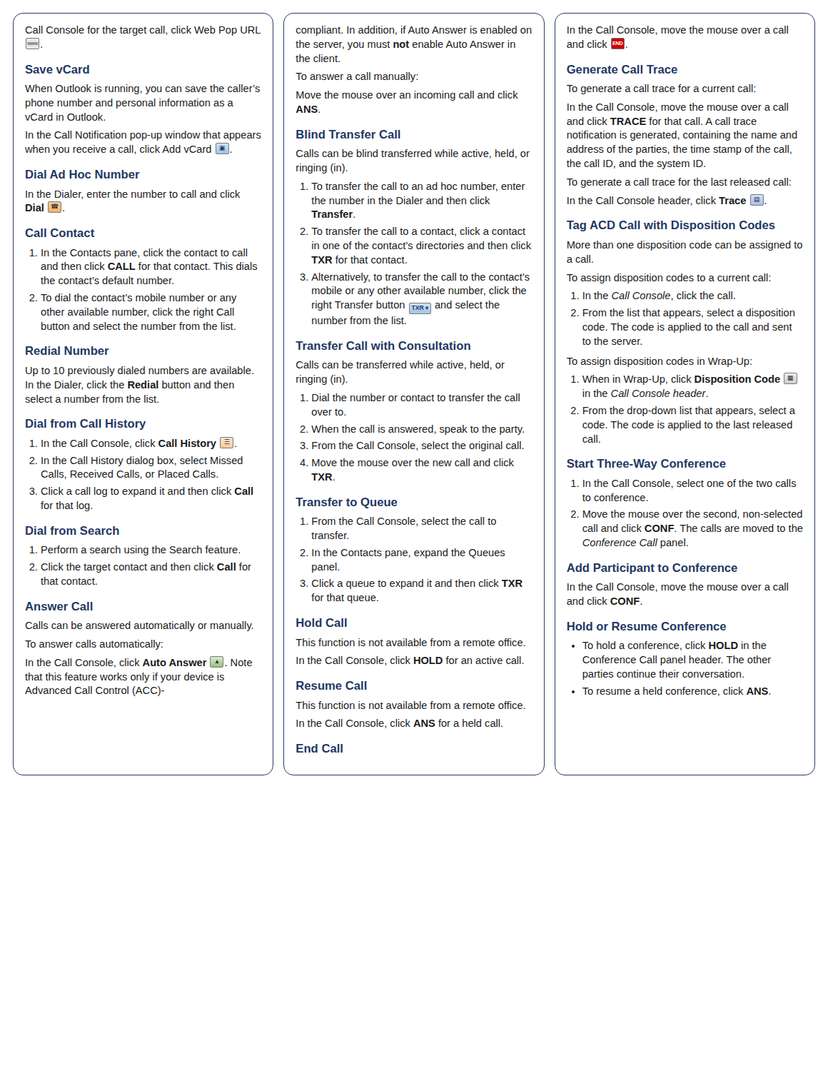Call Console for the target call, click Web Pop URL www.
Save vCard
When Outlook is running, you can save the caller’s phone number and personal information as a vCard in Outlook.
In the Call Notification pop-up window that appears when you receive a call, click Add vCard ▣.
Dial Ad Hoc Number
In the Dialer, enter the number to call and click Dial ☎.
Call Contact
In the Contacts pane, click the contact to call and then click CALL for that contact. This dials the contact’s default number.
To dial the contact’s mobile number or any other available number, click the right Call button and select the number from the list.
Redial Number
Up to 10 previously dialed numbers are available. In the Dialer, click the Redial button and then select a number from the list.
Dial from Call History
In the Call Console, click Call History ☰.
In the Call History dialog box, select Missed Calls, Received Calls, or Placed Calls.
Click a call log to expand it and then click Call for that log.
Dial from Search
Perform a search using the Search feature.
Click the target contact and then click Call for that contact.
Answer Call
Calls can be answered automatically or manually.
To answer calls automatically:
In the Call Console, click Auto Answer ▲. Note that this feature works only if your device is Advanced Call Control (ACC)-
compliant. In addition, if Auto Answer is enabled on the server, you must not enable Auto Answer in the client.
To answer a call manually:
Move the mouse over an incoming call and click ANS.
Blind Transfer Call
Calls can be blind transferred while active, held, or ringing (in).
To transfer the call to an ad hoc number, enter the number in the Dialer and then click Transfer.
To transfer the call to a contact, click a contact in one of the contact’s directories and then click TXR for that contact.
Alternatively, to transfer the call to the contact’s mobile or any other available number, click the right Transfer button TXR▾ and select the number from the list.
Transfer Call with Consultation
Calls can be transferred while active, held, or ringing (in).
Dial the number or contact to transfer the call over to.
When the call is answered, speak to the party.
From the Call Console, select the original call.
Move the mouse over the new call and click TXR.
Transfer to Queue
From the Call Console, select the call to transfer.
In the Contacts pane, expand the Queues panel.
Click a queue to expand it and then click TXR for that queue.
Hold Call
This function is not available from a remote office.
In the Call Console, click HOLD for an active call.
Resume Call
This function is not available from a remote office.
In the Call Console, click ANS for a held call.
End Call
In the Call Console, move the mouse over a call and click END.
Generate Call Trace
To generate a call trace for a current call:
In the Call Console, move the mouse over a call and click TRACE for that call. A call trace notification is generated, containing the name and address of the parties, the time stamp of the call, the call ID, and the system ID.
To generate a call trace for the last released call:
In the Call Console header, click Trace ▤.
Tag ACD Call with Disposition Codes
More than one disposition code can be assigned to a call.
To assign disposition codes to a current call:
In the Call Console, click the call.
From the list that appears, select a disposition code. The code is applied to the call and sent to the server.
To assign disposition codes in Wrap-Up:
When in Wrap-Up, click Disposition Code ▦ in the Call Console header.
From the drop-down list that appears, select a code. The code is applied to the last released call.
Start Three-Way Conference
In the Call Console, select one of the two calls to conference.
Move the mouse over the second, non-selected call and click CONF. The calls are moved to the Conference Call panel.
Add Participant to Conference
In the Call Console, move the mouse over a call and click CONF.
Hold or Resume Conference
To hold a conference, click HOLD in the Conference Call panel header. The other parties continue their conversation.
To resume a held conference, click ANS.